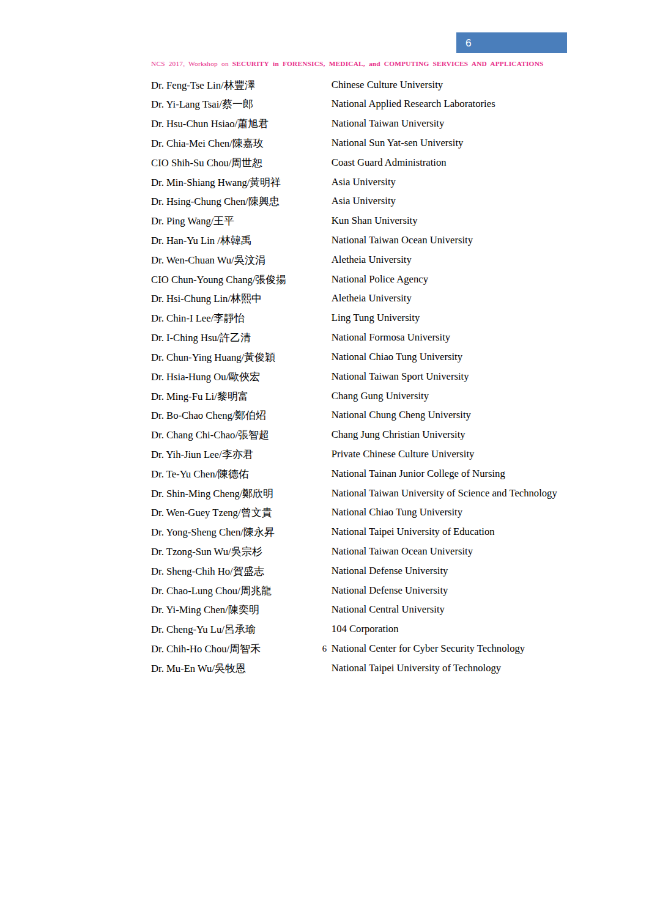6
NCS 2017, Workshop on SECURITY in FORENSICS, MEDICAL, and COMPUTING SERVICES AND APPLICATIONS
| Dr. Feng-Tse Lin/林豐澤 | Chinese Culture University |
| Dr. Yi-Lang Tsai/蔡一郎 | National Applied Research Laboratories |
| Dr. Hsu-Chun Hsiao/蕭旭君 | National Taiwan University |
| Dr. Chia-Mei Chen/陳嘉玫 | National Sun Yat-sen University |
| CIO Shih-Su Chou/周世恕 | Coast Guard Administration |
| Dr. Min-Shiang Hwang/黃明祥 | Asia University |
| Dr. Hsing-Chung Chen/陳興忠 | Asia University |
| Dr. Ping Wang/王平 | Kun Shan University |
| Dr. Han-Yu Lin /林韓禹 | National Taiwan Ocean University |
| Dr. Wen-Chuan Wu/吳汶涓 | Aletheia University |
| CIO Chun-Young Chang/張俊揚 | National Police Agency |
| Dr. Hsi-Chung Lin/林熙中 | Aletheia University |
| Dr. Chin-I Lee/李靜怡 | Ling Tung University |
| Dr. I-Ching Hsu/許乙清 | National Formosa University |
| Dr. Chun-Ying Huang/黃俊穎 | National Chiao Tung University |
| Dr. Hsia-Hung Ou/歐俠宏 | National Taiwan Sport University |
| Dr. Ming-Fu Li/黎明富 | Chang Gung University |
| Dr. Bo-Chao Cheng/鄭伯炤 | National Chung Cheng University |
| Dr. Chang Chi-Chao/張智超 | Chang Jung Christian University |
| Dr. Yih-Jiun Lee/李亦君 | Private Chinese Culture University |
| Dr. Te-Yu Chen/陳德佑 | National Tainan Junior College of Nursing |
| Dr. Shin-Ming Cheng/鄭欣明 | National Taiwan University of Science and Technology |
| Dr. Wen-Guey Tzeng/曾文貴 | National Chiao Tung University |
| Dr. Yong-Sheng Chen/陳永昇 | National Taipei University of Education |
| Dr. Tzong-Sun Wu/吳宗杉 | National Taiwan Ocean University |
| Dr. Sheng-Chih Ho/賀盛志 | National Defense University |
| Dr. Chao-Lung Chou/周兆龍 | National Defense University |
| Dr. Yi-Ming Chen/陳奕明 | National Central University |
| Dr. Cheng-Yu Lu/呂承瑜 | 104 Corporation |
| Dr. Chih-Ho Chou/周智禾 | National Center for Cyber Security Technology |
| Dr. Mu-En Wu/吳牧恩 | National Taipei University of Technology |
6